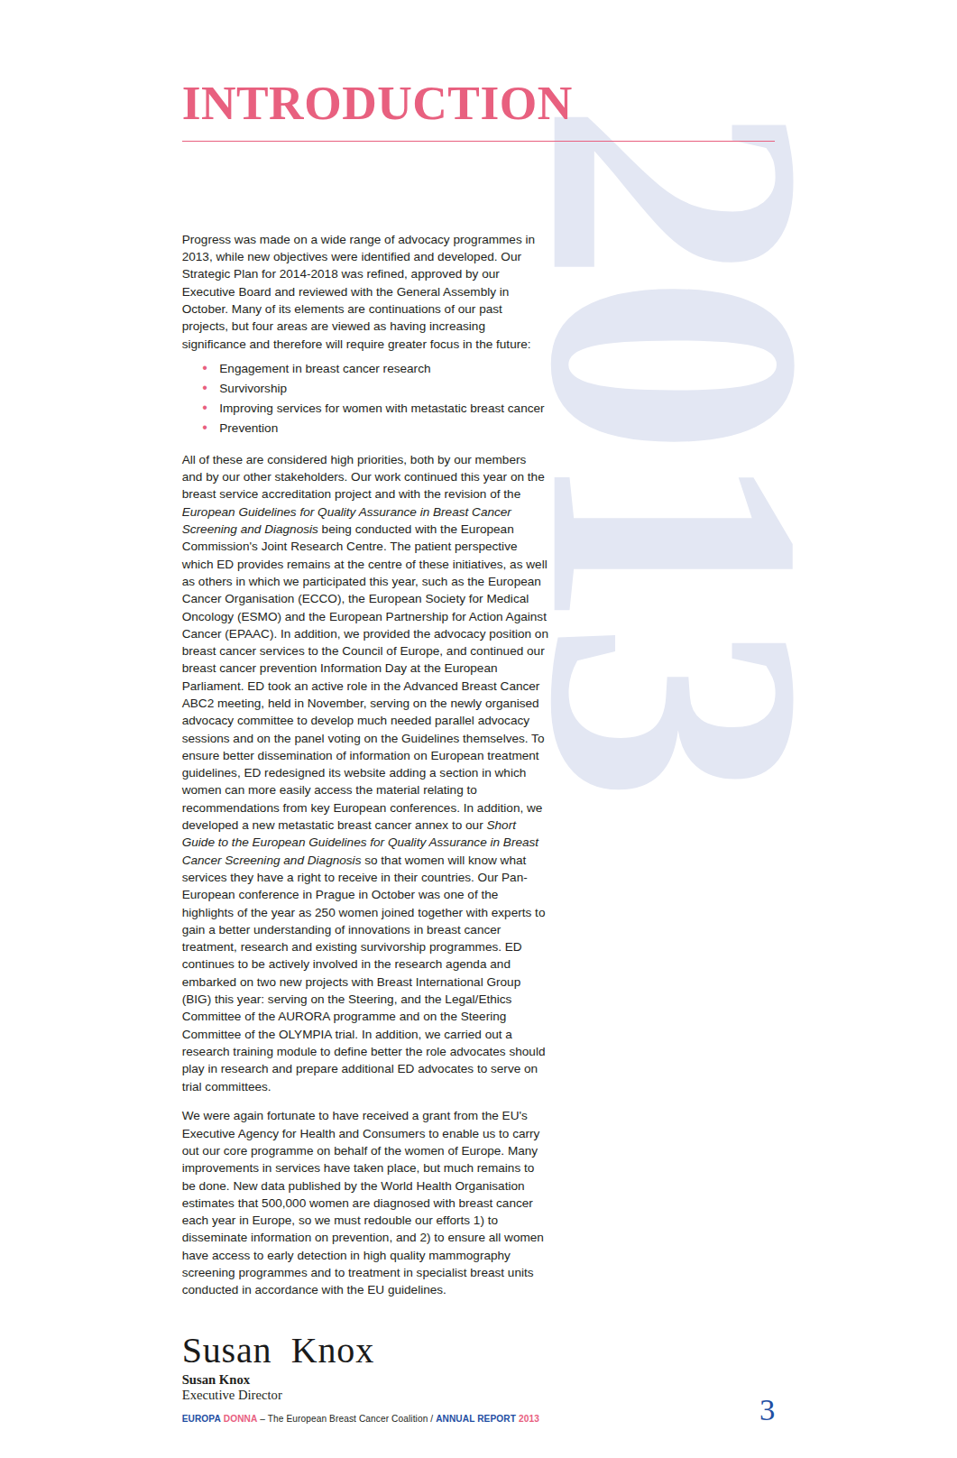2013
Introduction
Progress was made on a wide range of advocacy programmes in 2013, while new objectives were identified and developed. Our Strategic Plan for 2014-2018 was refined, approved by our Executive Board and reviewed with the General Assembly in October. Many of its elements are continuations of our past projects, but four areas are viewed as having increasing significance and therefore will require greater focus in the future:
Engagement in breast cancer research
Survivorship
Improving services for women with metastatic breast cancer
Prevention
All of these are considered high priorities, both by our members and by our other stakeholders. Our work continued this year on the breast service accreditation project and with the revision of the European Guidelines for Quality Assurance in Breast Cancer Screening and Diagnosis being conducted with the European Commission's Joint Research Centre. The patient perspective which ED provides remains at the centre of these initiatives, as well as others in which we participated this year, such as the European Cancer Organisation (ECCO), the European Society for Medical Oncology (ESMO) and the European Partnership for Action Against Cancer (EPAAC). In addition, we provided the advocacy position on breast cancer services to the Council of Europe, and continued our breast cancer prevention Information Day at the European Parliament. ED took an active role in the Advanced Breast Cancer ABC2 meeting, held in November, serving on the newly organised advocacy committee to develop much needed parallel advocacy sessions and on the panel voting on the Guidelines themselves. To ensure better dissemination of information on European treatment guidelines, ED redesigned its website adding a section in which women can more easily access the material relating to recommendations from key European conferences. In addition, we developed a new metastatic breast cancer annex to our Short Guide to the European Guidelines for Quality Assurance in Breast Cancer Screening and Diagnosis so that women will know what services they have a right to receive in their countries. Our Pan-European conference in Prague in October was one of the highlights of the year as 250 women joined together with experts to gain a better understanding of innovations in breast cancer treatment, research and existing survivorship programmes. ED continues to be actively involved in the research agenda and embarked on two new projects with Breast International Group (BIG) this year: serving on the Steering, and the Legal/Ethics Committee of the AURORA programme and on the Steering Committee of the OLYMPIA trial. In addition, we carried out a research training module to define better the role advocates should play in research and prepare additional ED advocates to serve on trial committees.
We were again fortunate to have received a grant from the EU's Executive Agency for Health and Consumers to enable us to carry out our core programme on behalf of the women of Europe. Many improvements in services have taken place, but much remains to be done. New data published by the World Health Organisation estimates that 500,000 women are diagnosed with breast cancer each year in Europe, so we must redouble our efforts 1) to disseminate information on prevention, and 2) to ensure all women have access to early detection in high quality mammography screening programmes and to treatment in specialist breast units conducted in accordance with the EU guidelines.
Susan Knox
Susan Knox
Executive Director
EUROPA DONNA – The European Breast Cancer Coalition / ANNUAL REPORT 2013
3